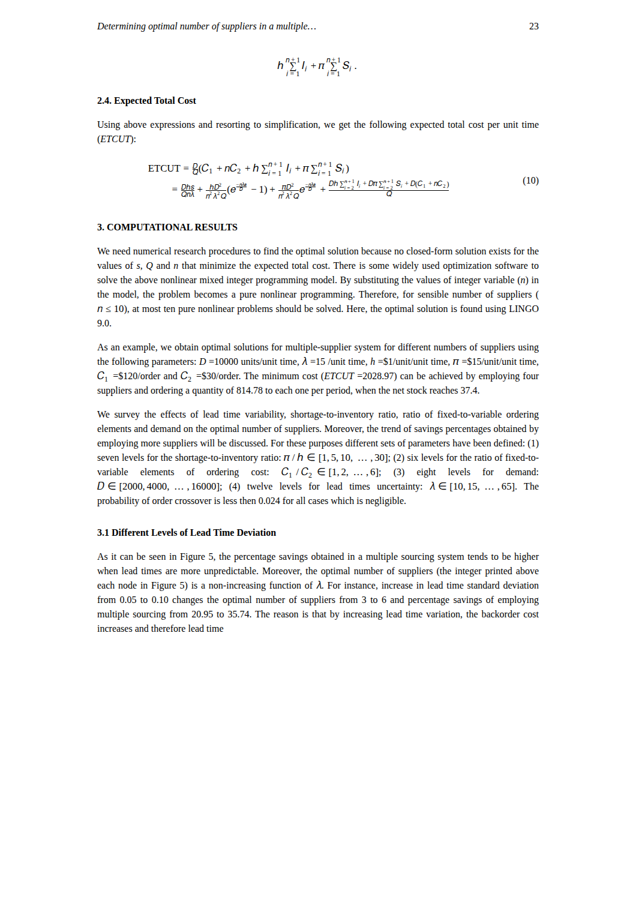Determining optimal number of suppliers in a multiple… 23
h ∑ i=1 n+1 Ii + π ∑ i=1 n+1 Si .
2.4. Expected Total Cost
Using above expressions and resorting to simplification, we get the following expected total cost per unit time (ETCUT):
ETCUT = DQ ( C1 + nC2 + h ∑ i=1 n+1 Ii + π ∑ i=1 n+1 Si )
= Dhs Qnλ + hD2 n2λ2Q ( e−nλsD −1) + πD2 n2λ2Q e−nλsD + Dh ∑ i=2 n+1 Ii + Dπ ∑ i=2 n+1 Si + D(C1+nC2) Q
(10)
3. COMPUTATIONAL RESULTS
We need numerical research procedures to find the optimal solution because no closed-form solution exists for the values of s, Q and n that minimize the expected total cost. There is some widely used optimization software to solve the above nonlinear mixed integer programming model. By substituting the values of integer variable (n) in the model, the problem becomes a pure nonlinear programming. Therefore, for sensible number of suppliers (n≤10), at most ten pure nonlinear problems should be solved. Here, the optimal solution is found using LINGO 9.0.
As an example, we obtain optimal solutions for multiple-supplier system for different numbers of suppliers using the following parameters: D =10000 units/unit time, λ =15 /unit time, h =$1/unit/unit time, π =$15/unit/unit time, C1 =$120/order and C2 =$30/order. The minimum cost (ETCUT =2028.97) can be achieved by employing four suppliers and ordering a quantity of 814.78 to each one per period, when the net stock reaches 37.4.
We survey the effects of lead time variability, shortage-to-inventory ratio, ratio of fixed-to-variable ordering elements and demand on the optimal number of suppliers. Moreover, the trend of savings percentages obtained by employing more suppliers will be discussed. For these purposes different sets of parameters have been defined: (1) seven levels for the shortage-to-inventory ratio: π/h∈[1,5,10,…,30]; (2) six levels for the ratio of fixed-to-variable elements of ordering cost: C1/C2∈[1,2,…,6]; (3) eight levels for demand: D∈[2000,4000,…,16000]; (4) twelve levels for lead times uncertainty: λ∈[10,15,…,65]. The probability of order crossover is less then 0.024 for all cases which is negligible.
3.1 Different Levels of Lead Time Deviation
As it can be seen in Figure 5, the percentage savings obtained in a multiple sourcing system tends to be higher when lead times are more unpredictable. Moreover, the optimal number of suppliers (the integer printed above each node in Figure 5) is a non-increasing function of λ. For instance, increase in lead time standard deviation from 0.05 to 0.10 changes the optimal number of suppliers from 3 to 6 and percentage savings of employing multiple sourcing from 20.95 to 35.74. The reason is that by increasing lead time variation, the backorder cost increases and therefore lead time